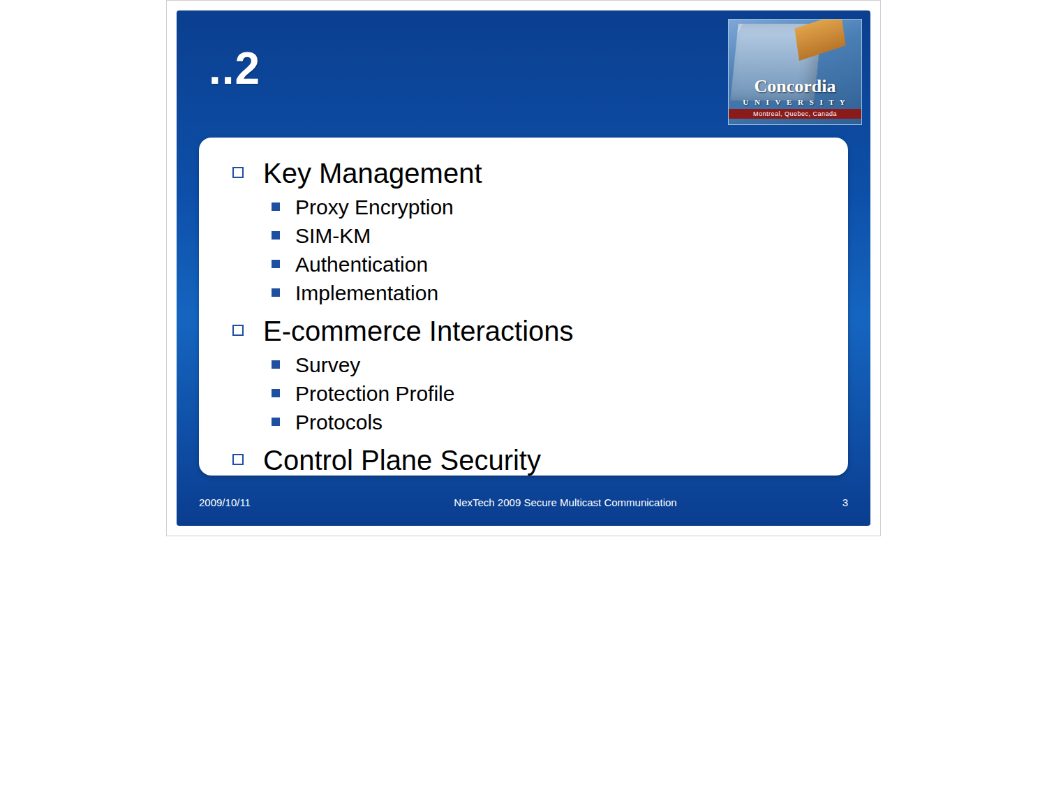..2
ConcordiaU N I V E R S I T Y
Montreal, Quebec, Canada
Key Management
Proxy Encryption
SIM-KM
Authentication
Implementation
E-commerce Interactions
Survey
Protection Profile
Protocols
Control Plane Security
2009/10/11
NexTech 2009 Secure Multicast Communication
3